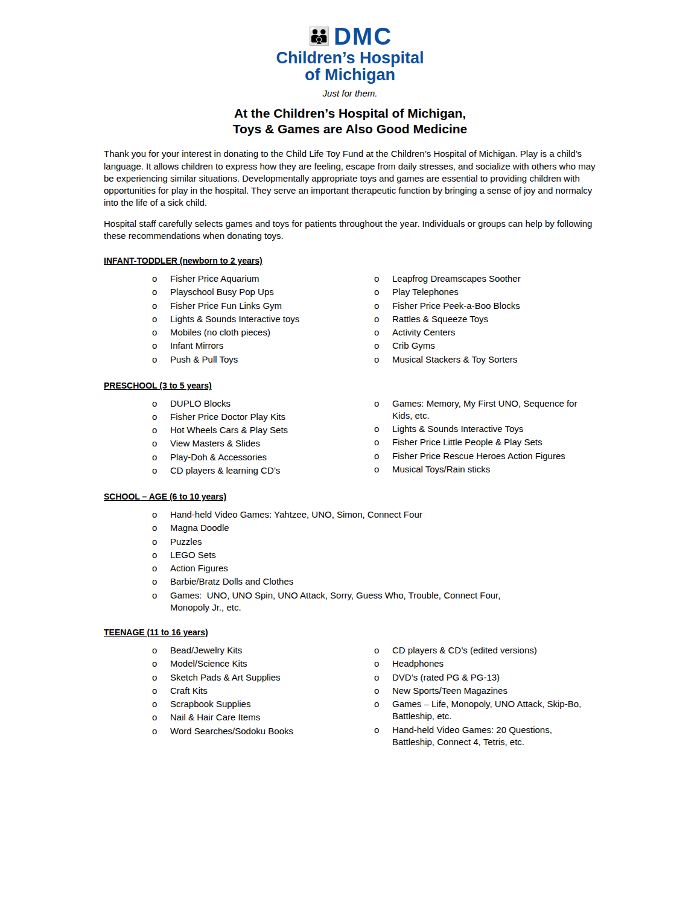👪 DMC
Children’s Hospital
of Michigan
Just for them.
At the Children’s Hospital of Michigan,
Toys & Games are Also Good Medicine
Thank you for your interest in donating to the Child Life Toy Fund at the Children’s Hospital of Michigan. Play is a child’s language. It allows children to express how they are feeling, escape from daily stresses, and socialize with others who may be experiencing similar situations. Developmentally appropriate toys and games are essential to providing children with opportunities for play in the hospital. They serve an important therapeutic function by bringing a sense of joy and normalcy into the life of a sick child.
Hospital staff carefully selects games and toys for patients throughout the year. Individuals or groups can help by following these recommendations when donating toys.
INFANT-TODDLER (newborn to 2 years)
Fisher Price Aquarium
Playschool Busy Pop Ups
Fisher Price Fun Links Gym
Lights & Sounds Interactive toys
Mobiles (no cloth pieces)
Infant Mirrors
Push & Pull Toys
Leapfrog Dreamscapes Soother
Play Telephones
Fisher Price Peek-a-Boo Blocks
Rattles & Squeeze Toys
Activity Centers
Crib Gyms
Musical Stackers & Toy Sorters
PRESCHOOL (3 to 5 years)
DUPLO Blocks
Fisher Price Doctor Play Kits
Hot Wheels Cars & Play Sets
View Masters & Slides
Play-Doh & Accessories
CD players & learning CD’s
Games: Memory, My First UNO, Sequence for Kids, etc.
Lights & Sounds Interactive Toys
Fisher Price Little People & Play Sets
Fisher Price Rescue Heroes Action Figures
Musical Toys/Rain sticks
SCHOOL – AGE (6 to 10 years)
Hand-held Video Games: Yahtzee, UNO, Simon, Connect Four
Magna Doodle
Puzzles
LEGO Sets
Action Figures
Barbie/Bratz Dolls and Clothes
Games: UNO, UNO Spin, UNO Attack, Sorry, Guess Who, Trouble, Connect Four,
Monopoly Jr., etc.
TEENAGE (11 to 16 years)
Bead/Jewelry Kits
Model/Science Kits
Sketch Pads & Art Supplies
Craft Kits
Scrapbook Supplies
Nail & Hair Care Items
Word Searches/Sodoku Books
CD players & CD’s (edited versions)
Headphones
DVD’s (rated PG & PG-13)
New Sports/Teen Magazines
Games – Life, Monopoly, UNO Attack, Skip-Bo, Battleship, etc.
Hand-held Video Games: 20 Questions, Battleship, Connect 4, Tetris, etc.